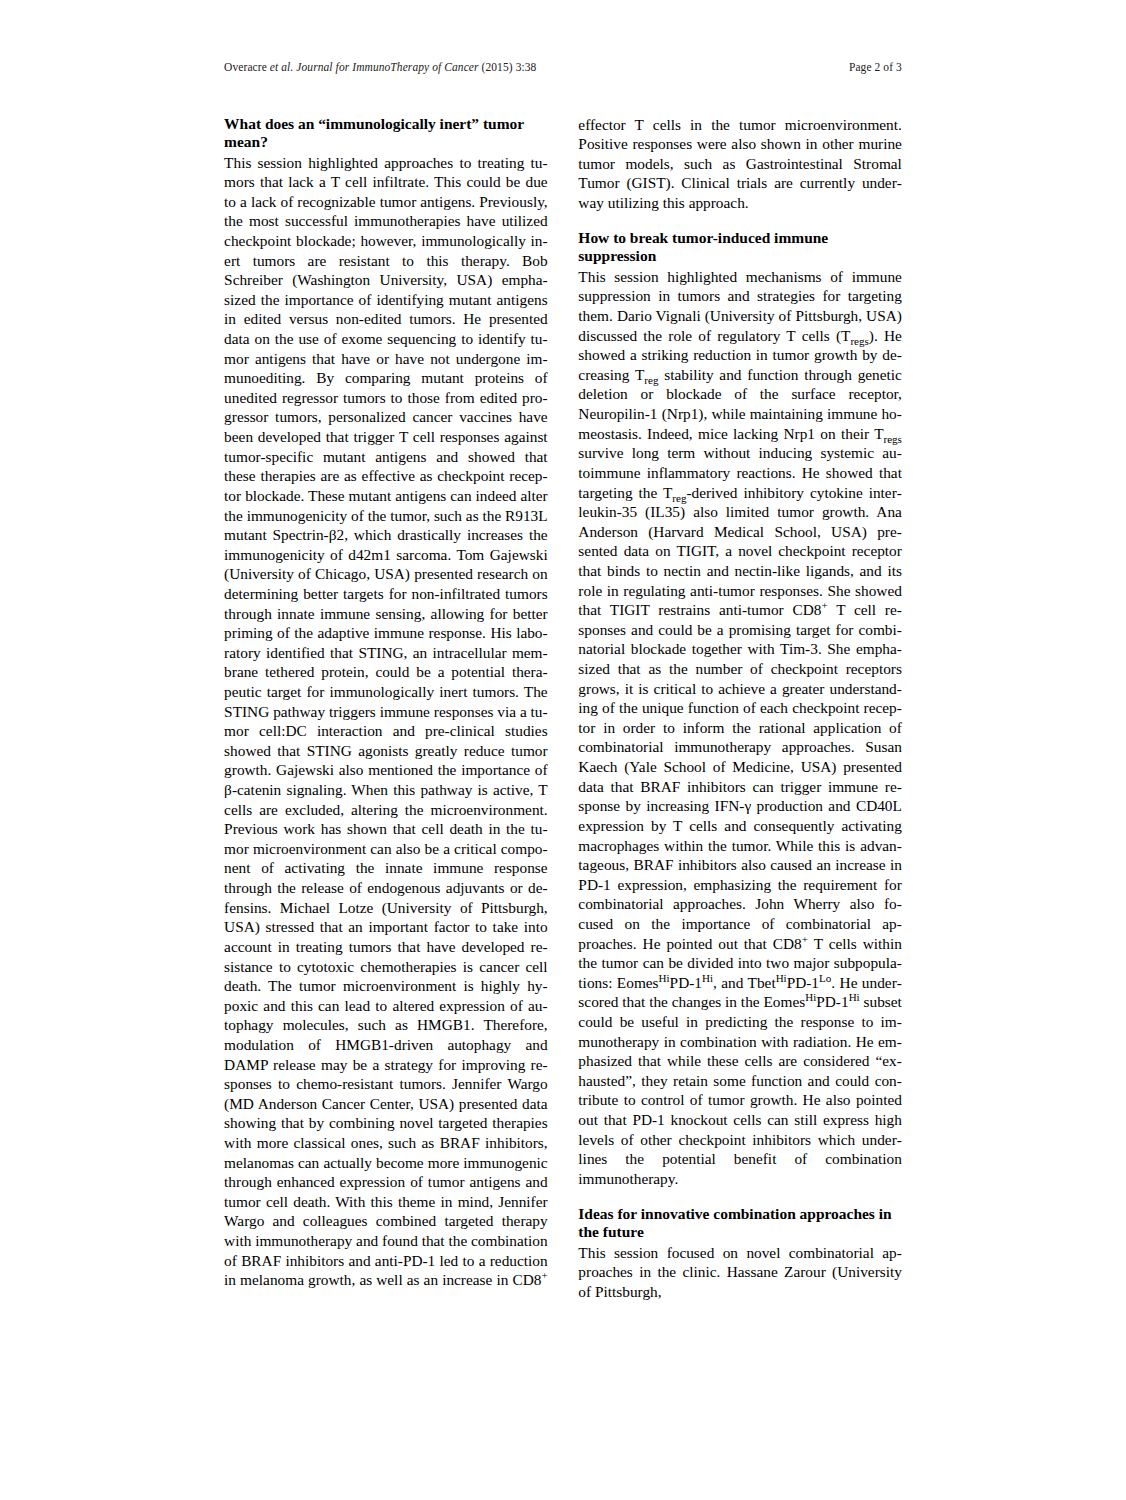Overacre et al. Journal for ImmunoTherapy of Cancer (2015) 3:38
Page 2 of 3
What does an “immunologically inert” tumor mean?
This session highlighted approaches to treating tumors that lack a T cell infiltrate. This could be due to a lack of recognizable tumor antigens. Previously, the most successful immunotherapies have utilized checkpoint blockade; however, immunologically inert tumors are resistant to this therapy. Bob Schreiber (Washington University, USA) emphasized the importance of identifying mutant antigens in edited versus non-edited tumors. He presented data on the use of exome sequencing to identify tumor antigens that have or have not undergone immunoediting. By comparing mutant proteins of unedited regressor tumors to those from edited progressor tumors, personalized cancer vaccines have been developed that trigger T cell responses against tumor-specific mutant antigens and showed that these therapies are as effective as checkpoint receptor blockade. These mutant antigens can indeed alter the immunogenicity of the tumor, such as the R913L mutant Spectrin-β2, which drastically increases the immunogenicity of d42m1 sarcoma. Tom Gajewski (University of Chicago, USA) presented research on determining better targets for non-infiltrated tumors through innate immune sensing, allowing for better priming of the adaptive immune response. His laboratory identified that STING, an intracellular membrane tethered protein, could be a potential therapeutic target for immunologically inert tumors. The STING pathway triggers immune responses via a tumor cell:DC interaction and pre-clinical studies showed that STING agonists greatly reduce tumor growth. Gajewski also mentioned the importance of β-catenin signaling. When this pathway is active, T cells are excluded, altering the microenvironment. Previous work has shown that cell death in the tumor microenvironment can also be a critical component of activating the innate immune response through the release of endogenous adjuvants or defensins. Michael Lotze (University of Pittsburgh, USA) stressed that an important factor to take into account in treating tumors that have developed resistance to cytotoxic chemotherapies is cancer cell death. The tumor microenvironment is highly hypoxic and this can lead to altered expression of autophagy molecules, such as HMGB1. Therefore, modulation of HMGB1-driven autophagy and DAMP release may be a strategy for improving responses to chemo-resistant tumors. Jennifer Wargo (MD Anderson Cancer Center, USA) presented data showing that by combining novel targeted therapies with more classical ones, such as BRAF inhibitors, melanomas can actually become more immunogenic through enhanced expression of tumor antigens and tumor cell death. With this theme in mind, Jennifer Wargo and colleagues combined targeted therapy with immunotherapy and found that the combination of BRAF inhibitors and anti-PD-1 led to a reduction in melanoma growth, as well as an increase in CD8+ effector T cells in the tumor microenvironment. Positive responses were also shown in other murine tumor models, such as Gastrointestinal Stromal Tumor (GIST). Clinical trials are currently underway utilizing this approach.
How to break tumor-induced immune suppression
This session highlighted mechanisms of immune suppression in tumors and strategies for targeting them. Dario Vignali (University of Pittsburgh, USA) discussed the role of regulatory T cells (Tregs). He showed a striking reduction in tumor growth by decreasing Treg stability and function through genetic deletion or blockade of the surface receptor, Neuropilin-1 (Nrp1), while maintaining immune homeostasis. Indeed, mice lacking Nrp1 on their Tregs survive long term without inducing systemic autoimmune inflammatory reactions. He showed that targeting the Treg-derived inhibitory cytokine interleukin-35 (IL35) also limited tumor growth. Ana Anderson (Harvard Medical School, USA) presented data on TIGIT, a novel checkpoint receptor that binds to nectin and nectin-like ligands, and its role in regulating anti-tumor responses. She showed that TIGIT restrains anti-tumor CD8+ T cell responses and could be a promising target for combinatorial blockade together with Tim-3. She emphasized that as the number of checkpoint receptors grows, it is critical to achieve a greater understanding of the unique function of each checkpoint receptor in order to inform the rational application of combinatorial immunotherapy approaches. Susan Kaech (Yale School of Medicine, USA) presented data that BRAF inhibitors can trigger immune response by increasing IFN-γ production and CD40L expression by T cells and consequently activating macrophages within the tumor. While this is advantageous, BRAF inhibitors also caused an increase in PD-1 expression, emphasizing the requirement for combinatorial approaches. John Wherry also focused on the importance of combinatorial approaches. He pointed out that CD8+ T cells within the tumor can be divided into two major subpopulations: EomesHiPD-1Hi, and TbetHiPD-1Lo. He underscored that the changes in the EomesHiPD-1Hi subset could be useful in predicting the response to immunotherapy in combination with radiation. He emphasized that while these cells are considered “exhausted”, they retain some function and could contribute to control of tumor growth. He also pointed out that PD-1 knockout cells can still express high levels of other checkpoint inhibitors which underlines the potential benefit of combination immunotherapy.
Ideas for innovative combination approaches in the future
This session focused on novel combinatorial approaches in the clinic. Hassane Zarour (University of Pittsburgh,